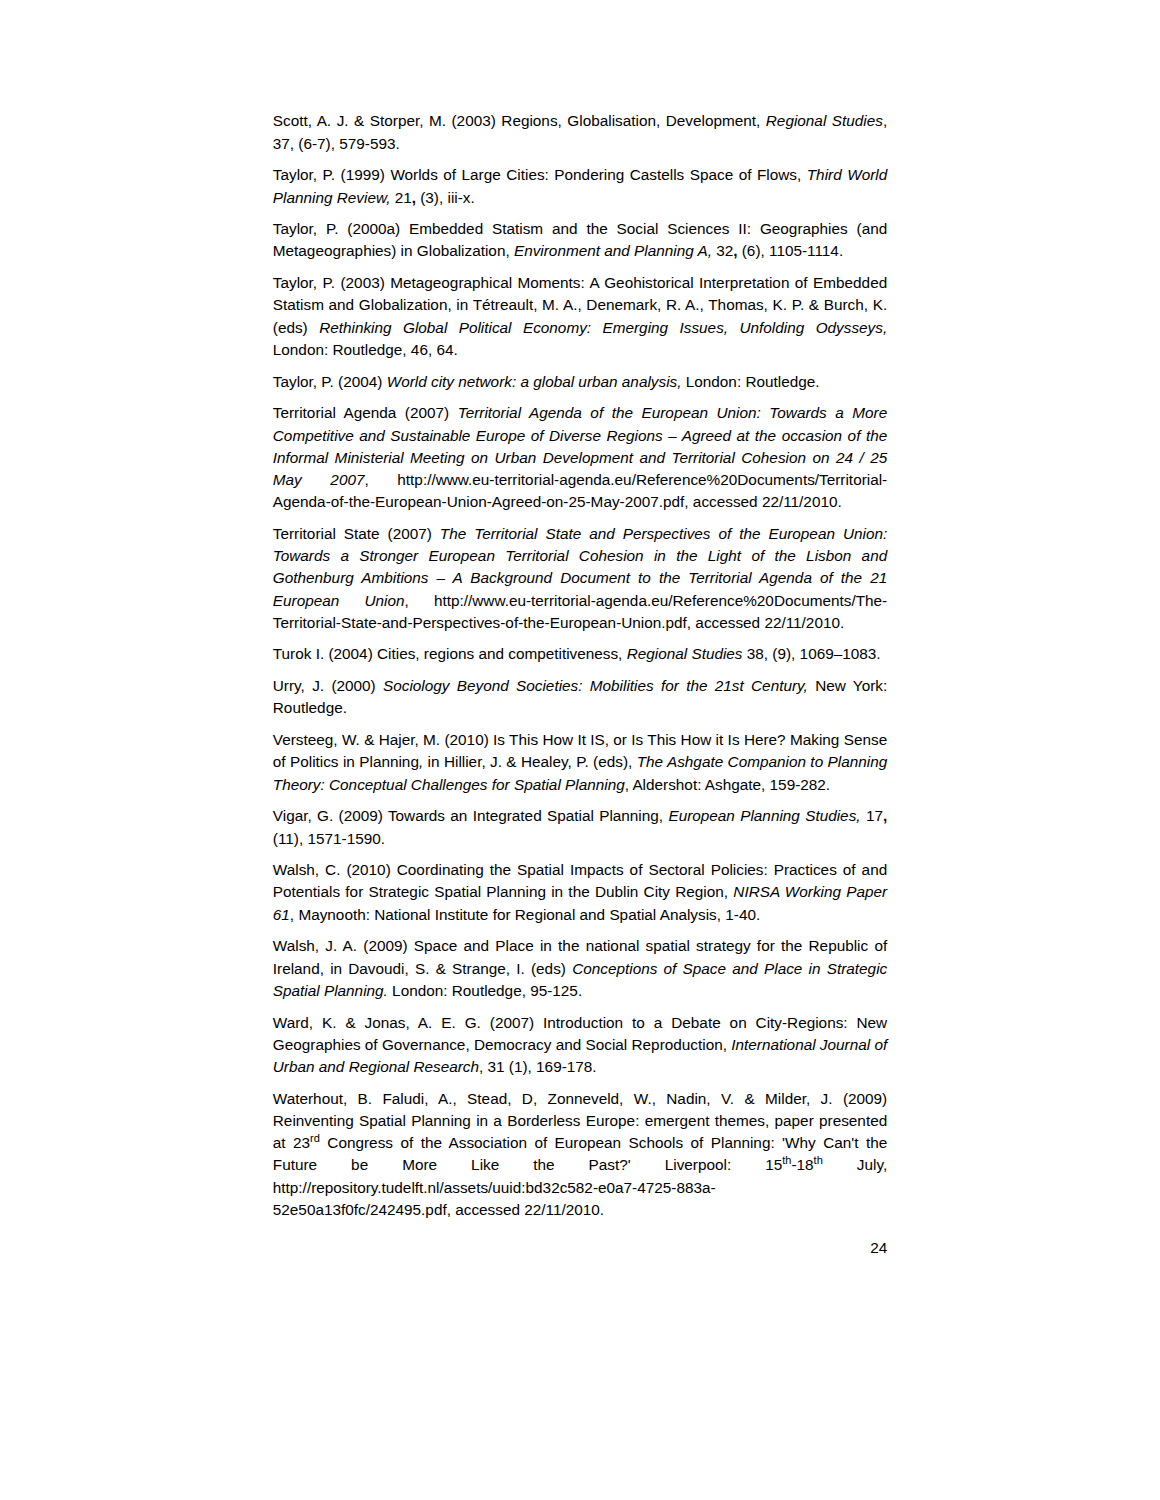Scott, A. J. & Storper, M. (2003) Regions, Globalisation, Development, Regional Studies, 37, (6-7), 579-593.
Taylor, P. (1999) Worlds of Large Cities: Pondering Castells Space of Flows, Third World Planning Review, 21, (3), iii-x.
Taylor, P. (2000a) Embedded Statism and the Social Sciences II: Geographies (and Metageographies) in Globalization, Environment and Planning A, 32, (6), 1105-1114.
Taylor, P. (2003) Metageographical Moments: A Geohistorical Interpretation of Embedded Statism and Globalization, in Tétreault, M. A., Denemark, R. A., Thomas, K. P. & Burch, K. (eds) Rethinking Global Political Economy: Emerging Issues, Unfolding Odysseys, London: Routledge, 46, 64.
Taylor, P. (2004) World city network: a global urban analysis, London: Routledge.
Territorial Agenda (2007) Territorial Agenda of the European Union: Towards a More Competitive and Sustainable Europe of Diverse Regions – Agreed at the occasion of the Informal Ministerial Meeting on Urban Development and Territorial Cohesion on 24 / 25 May 2007, http://www.eu-territorial-agenda.eu/Reference%20Documents/Territorial-Agenda-of-the-European-Union-Agreed-on-25-May-2007.pdf, accessed 22/11/2010.
Territorial State (2007) The Territorial State and Perspectives of the European Union: Towards a Stronger European Territorial Cohesion in the Light of the Lisbon and Gothenburg Ambitions – A Background Document to the Territorial Agenda of the 21 European Union, http://www.eu-territorial-agenda.eu/Reference%20Documents/The-Territorial-State-and-Perspectives-of-the-European-Union.pdf, accessed 22/11/2010.
Turok I. (2004) Cities, regions and competitiveness, Regional Studies 38, (9), 1069–1083.
Urry, J. (2000) Sociology Beyond Societies: Mobilities for the 21st Century, New York: Routledge.
Versteeg, W. & Hajer, M. (2010) Is This How It IS, or Is This How it Is Here? Making Sense of Politics in Planning, in Hillier, J. & Healey, P. (eds), The Ashgate Companion to Planning Theory: Conceptual Challenges for Spatial Planning, Aldershot: Ashgate, 159-282.
Vigar, G. (2009) Towards an Integrated Spatial Planning, European Planning Studies, 17, (11), 1571-1590.
Walsh, C. (2010) Coordinating the Spatial Impacts of Sectoral Policies: Practices of and Potentials for Strategic Spatial Planning in the Dublin City Region, NIRSA Working Paper 61, Maynooth: National Institute for Regional and Spatial Analysis, 1-40.
Walsh, J. A. (2009) Space and Place in the national spatial strategy for the Republic of Ireland, in Davoudi, S. & Strange, I. (eds) Conceptions of Space and Place in Strategic Spatial Planning. London: Routledge, 95-125.
Ward, K. & Jonas, A. E. G. (2007) Introduction to a Debate on City-Regions: New Geographies of Governance, Democracy and Social Reproduction, International Journal of Urban and Regional Research, 31 (1), 169-178.
Waterhout, B. Faludi, A., Stead, D, Zonneveld, W., Nadin, V. & Milder, J. (2009) Reinventing Spatial Planning in a Borderless Europe: emergent themes, paper presented at 23rd Congress of the Association of European Schools of Planning: 'Why Can't the Future be More Like the Past?' Liverpool: 15th-18th July, http://repository.tudelft.nl/assets/uuid:bd32c582-e0a7-4725-883a-52e50a13f0fc/242495.pdf, accessed 22/11/2010.
24